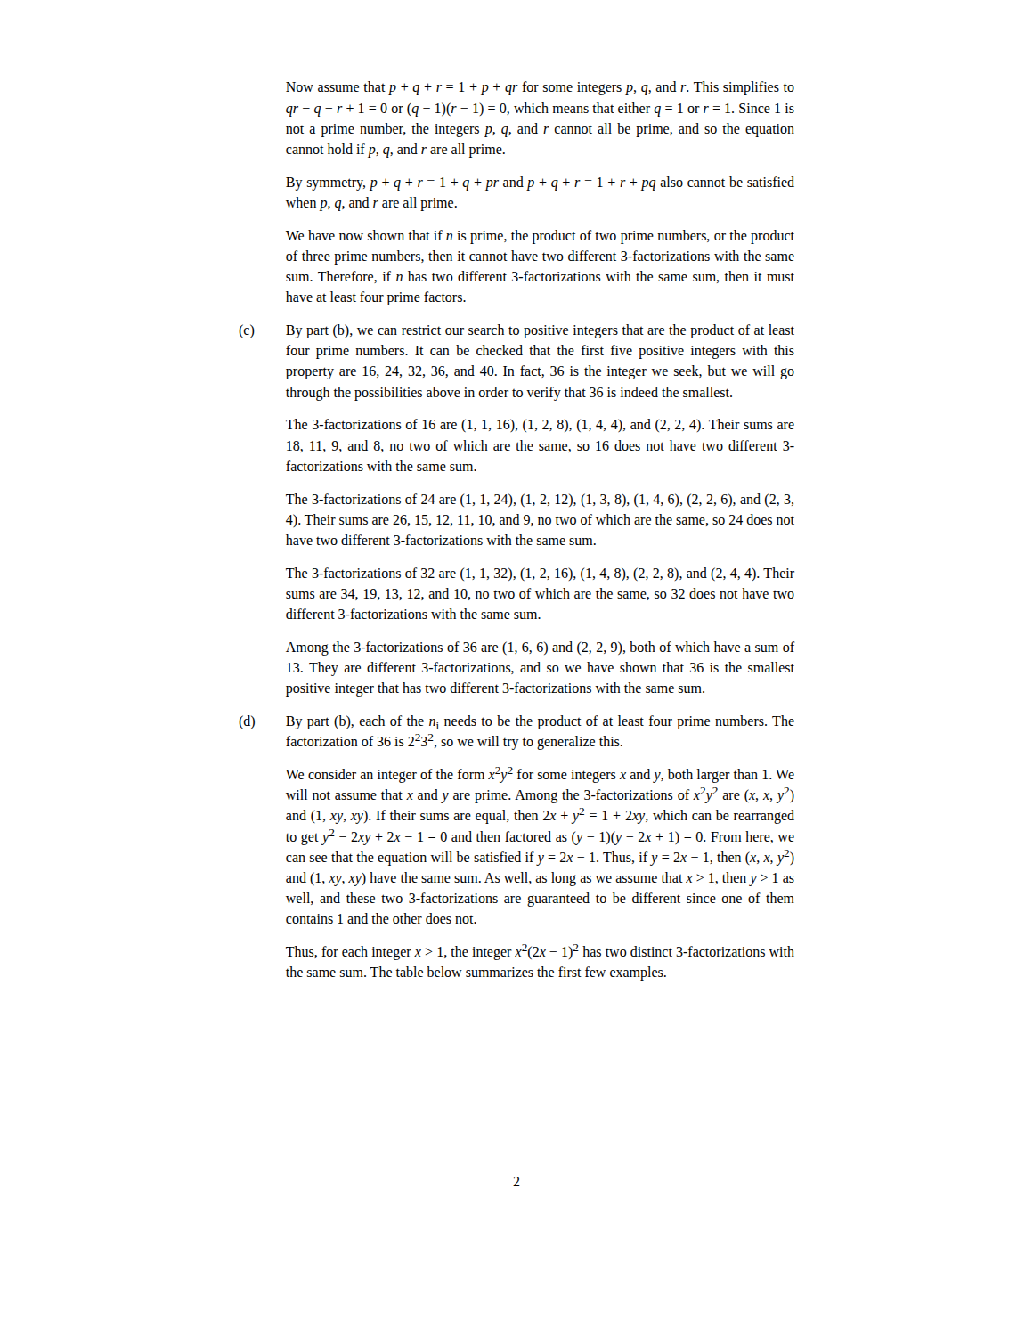Now assume that p + q + r = 1 + p + qr for some integers p, q, and r. This simplifies to qr − q − r + 1 = 0 or (q − 1)(r − 1) = 0, which means that either q = 1 or r = 1. Since 1 is not a prime number, the integers p, q, and r cannot all be prime, and so the equation cannot hold if p, q, and r are all prime.
By symmetry, p + q + r = 1 + q + pr and p + q + r = 1 + r + pq also cannot be satisfied when p, q, and r are all prime.
We have now shown that if n is prime, the product of two prime numbers, or the product of three prime numbers, then it cannot have two different 3-factorizations with the same sum. Therefore, if n has two different 3-factorizations with the same sum, then it must have at least four prime factors.
(c)
By part (b), we can restrict our search to positive integers that are the product of at least four prime numbers. It can be checked that the first five positive integers with this property are 16, 24, 32, 36, and 40. In fact, 36 is the integer we seek, but we will go through the possibilities above in order to verify that 36 is indeed the smallest.
The 3-factorizations of 16 are (1, 1, 16), (1, 2, 8), (1, 4, 4), and (2, 2, 4). Their sums are 18, 11, 9, and 8, no two of which are the same, so 16 does not have two different 3-factorizations with the same sum.
The 3-factorizations of 24 are (1, 1, 24), (1, 2, 12), (1, 3, 8), (1, 4, 6), (2, 2, 6), and (2, 3, 4). Their sums are 26, 15, 12, 11, 10, and 9, no two of which are the same, so 24 does not have two different 3-factorizations with the same sum.
The 3-factorizations of 32 are (1, 1, 32), (1, 2, 16), (1, 4, 8), (2, 2, 8), and (2, 4, 4). Their sums are 34, 19, 13, 12, and 10, no two of which are the same, so 32 does not have two different 3-factorizations with the same sum.
Among the 3-factorizations of 36 are (1, 6, 6) and (2, 2, 9), both of which have a sum of 13. They are different 3-factorizations, and so we have shown that 36 is the smallest positive integer that has two different 3-factorizations with the same sum.
(d)
By part (b), each of the ni needs to be the product of at least four prime numbers. The factorization of 36 is 2232, so we will try to generalize this.
We consider an integer of the form x2y2 for some integers x and y, both larger than 1. We will not assume that x and y are prime. Among the 3-factorizations of x2y2 are (x, x, y2) and (1, xy, xy). If their sums are equal, then 2x + y2 = 1 + 2xy, which can be rearranged to get y2 − 2xy + 2x − 1 = 0 and then factored as (y − 1)(y − 2x + 1) = 0. From here, we can see that the equation will be satisfied if y = 2x − 1. Thus, if y = 2x − 1, then (x, x, y2) and (1, xy, xy) have the same sum. As well, as long as we assume that x > 1, then y > 1 as well, and these two 3-factorizations are guaranteed to be different since one of them contains 1 and the other does not.
Thus, for each integer x > 1, the integer x2(2x − 1)2 has two distinct 3-factorizations with the same sum. The table below summarizes the first few examples.
2